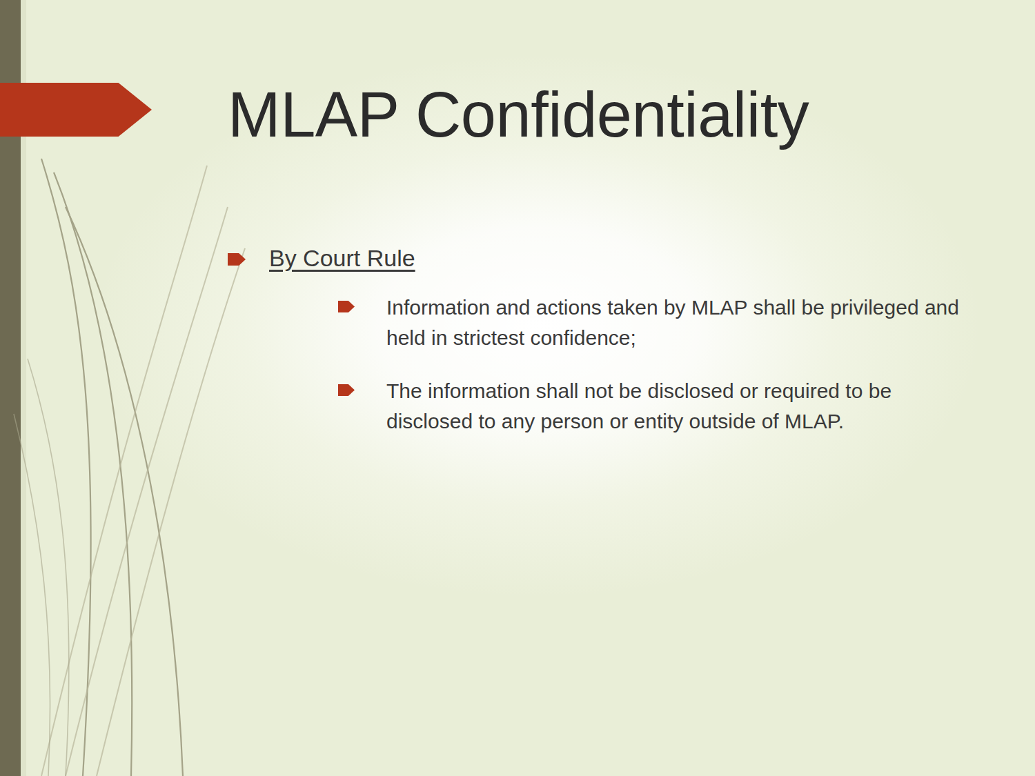MLAP Confidentiality
By Court Rule
Information and actions taken by MLAP shall be privileged and held in strictest confidence;
The information shall not be disclosed or required to be disclosed to any person or entity outside of MLAP.